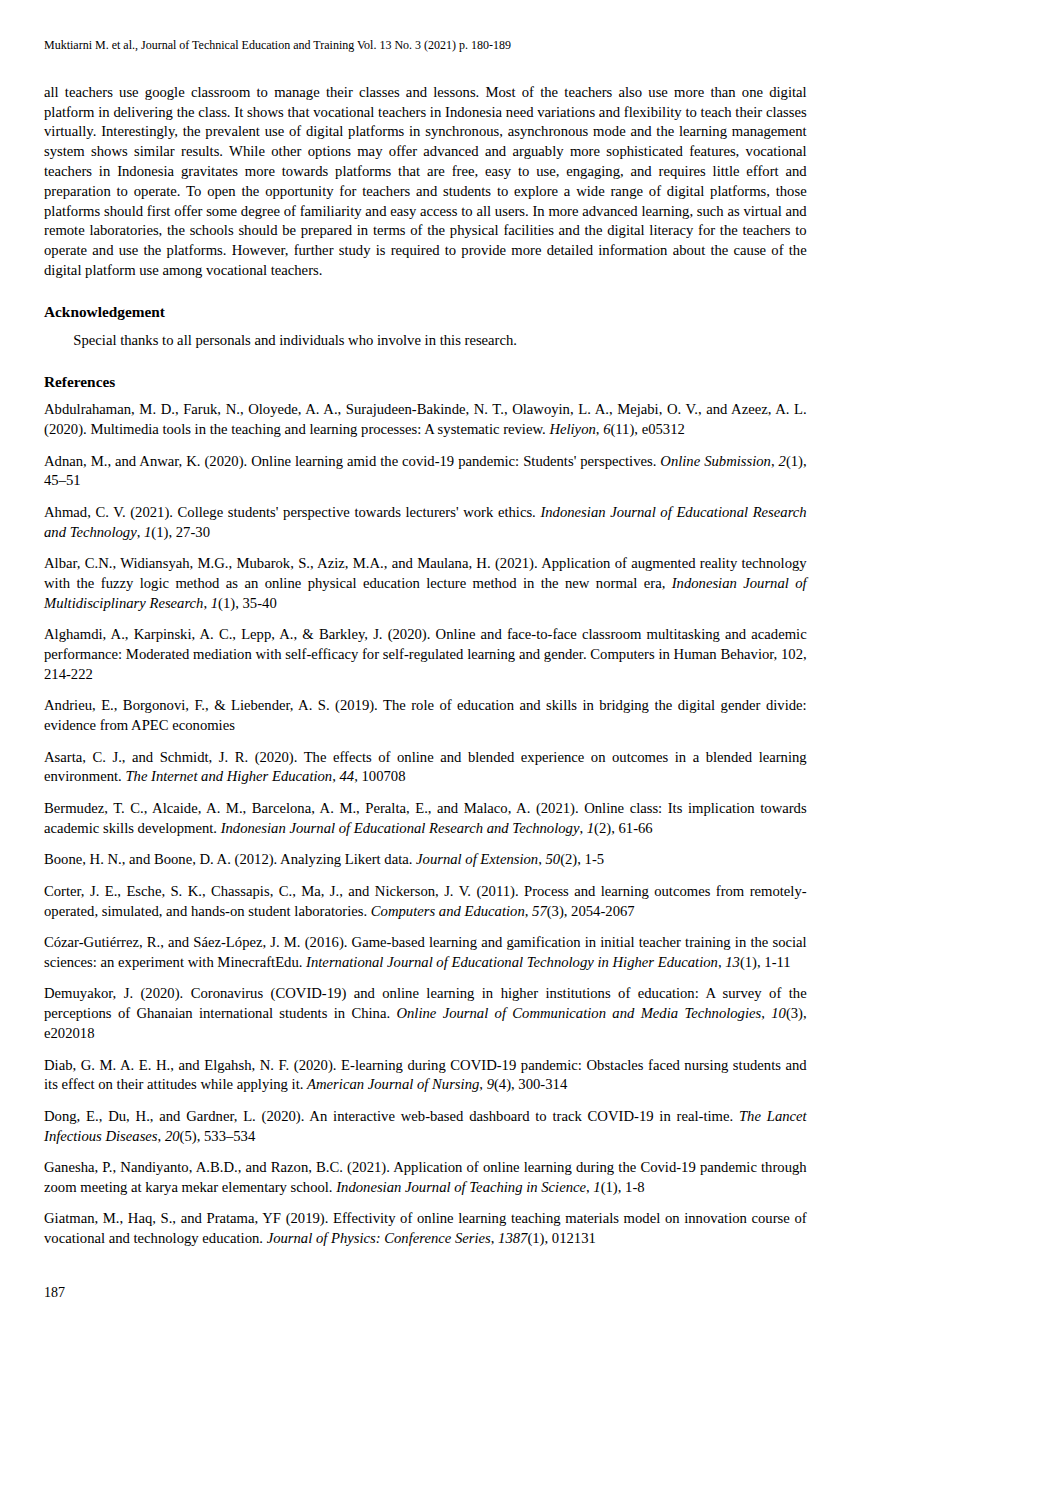Muktiarni M. et al., Journal of Technical Education and Training Vol. 13 No. 3 (2021) p. 180-189
all teachers use google classroom to manage their classes and lessons. Most of the teachers also use more than one digital platform in delivering the class. It shows that vocational teachers in Indonesia need variations and flexibility to teach their classes virtually. Interestingly, the prevalent use of digital platforms in synchronous, asynchronous mode and the learning management system shows similar results. While other options may offer advanced and arguably more sophisticated features, vocational teachers in Indonesia gravitates more towards platforms that are free, easy to use, engaging, and requires little effort and preparation to operate. To open the opportunity for teachers and students to explore a wide range of digital platforms, those platforms should first offer some degree of familiarity and easy access to all users. In more advanced learning, such as virtual and remote laboratories, the schools should be prepared in terms of the physical facilities and the digital literacy for the teachers to operate and use the platforms. However, further study is required to provide more detailed information about the cause of the digital platform use among vocational teachers.
Acknowledgement
Special thanks to all personals and individuals who involve in this research.
References
Abdulrahaman, M. D., Faruk, N., Oloyede, A. A., Surajudeen-Bakinde, N. T., Olawoyin, L. A., Mejabi, O. V., and Azeez, A. L. (2020). Multimedia tools in the teaching and learning processes: A systematic review. Heliyon, 6(11), e05312
Adnan, M., and Anwar, K. (2020). Online learning amid the covid-19 pandemic: Students' perspectives. Online Submission, 2(1), 45–51
Ahmad, C. V. (2021). College students' perspective towards lecturers' work ethics. Indonesian Journal of Educational Research and Technology, 1(1), 27-30
Albar, C.N., Widiansyah, M.G., Mubarok, S., Aziz, M.A., and Maulana, H. (2021). Application of augmented reality technology with the fuzzy logic method as an online physical education lecture method in the new normal era, Indonesian Journal of Multidisciplinary Research, 1(1), 35-40
Alghamdi, A., Karpinski, A. C., Lepp, A., & Barkley, J. (2020). Online and face-to-face classroom multitasking and academic performance: Moderated mediation with self-efficacy for self-regulated learning and gender. Computers in Human Behavior, 102, 214-222
Andrieu, E., Borgonovi, F., & Liebender, A. S. (2019). The role of education and skills in bridging the digital gender divide: evidence from APEC economies
Asarta, C. J., and Schmidt, J. R. (2020). The effects of online and blended experience on outcomes in a blended learning environment. The Internet and Higher Education, 44, 100708
Bermudez, T. C., Alcaide, A. M., Barcelona, A. M., Peralta, E., and Malaco, A. (2021). Online class: Its implication towards academic skills development. Indonesian Journal of Educational Research and Technology, 1(2), 61-66
Boone, H. N., and Boone, D. A. (2012). Analyzing Likert data. Journal of Extension, 50(2), 1-5
Corter, J. E., Esche, S. K., Chassapis, C., Ma, J., and Nickerson, J. V. (2011). Process and learning outcomes from remotely-operated, simulated, and hands-on student laboratories. Computers and Education, 57(3), 2054-2067
Cózar-Gutiérrez, R., and Sáez-López, J. M. (2016). Game-based learning and gamification in initial teacher training in the social sciences: an experiment with MinecraftEdu. International Journal of Educational Technology in Higher Education, 13(1), 1-11
Demuyakor, J. (2020). Coronavirus (COVID-19) and online learning in higher institutions of education: A survey of the perceptions of Ghanaian international students in China. Online Journal of Communication and Media Technologies, 10(3), e202018
Diab, G. M. A. E. H., and Elgahsh, N. F. (2020). E-learning during COVID-19 pandemic: Obstacles faced nursing students and its effect on their attitudes while applying it. American Journal of Nursing, 9(4), 300-314
Dong, E., Du, H., and Gardner, L. (2020). An interactive web-based dashboard to track COVID-19 in real-time. The Lancet Infectious Diseases, 20(5), 533–534
Ganesha, P., Nandiyanto, A.B.D., and Razon, B.C. (2021). Application of online learning during the Covid-19 pandemic through zoom meeting at karya mekar elementary school. Indonesian Journal of Teaching in Science, 1(1), 1-8
Giatman, M., Haq, S., and Pratama, YF (2019). Effectivity of online learning teaching materials model on innovation course of vocational and technology education. Journal of Physics: Conference Series, 1387(1), 012131
187